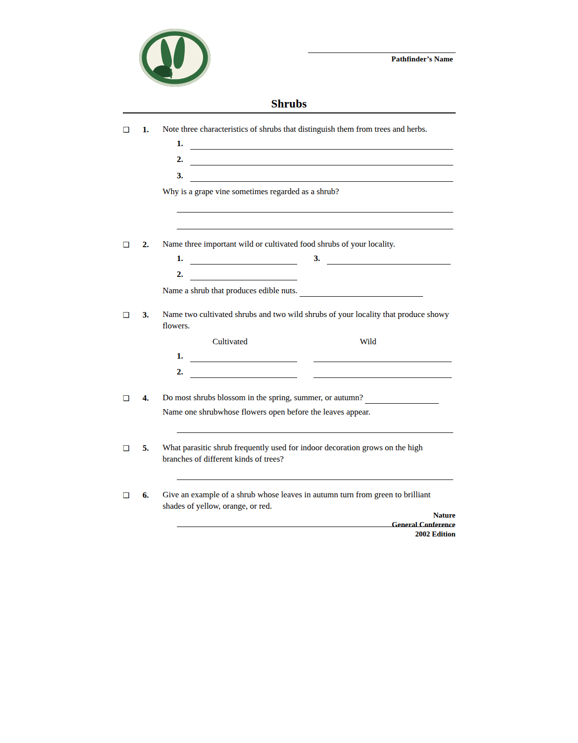Pathfinder’s Name
Shrubs
❑
1.
Note three characteristics of shrubs that distinguish them from trees and herbs.
1.
2.
3.
Why is a grape vine sometimes regarded as a shrub?
❑
2.
Name three important wild or cultivated food shrubs of your locality.
1. 3.
2.
Name a shrub that produces edible nuts.
❑
3.
Name two cultivated shrubs and two wild shrubs of your locality that produce showy flowers.
Cultivated
Wild
1.
2.
❑
4.
Do most shrubs blossom in the spring, summer, or autumn?
Name one shrubwhose flowers open before the leaves appear.
❑
5.
What parasitic shrub frequently used for indoor decoration grows on the high branches of different kinds of trees?
❑
6.
Give an example of a shrub whose leaves in autumn turn from green to brilliant shades of yellow, orange, or red.
Nature
General Conference
2002 Edition